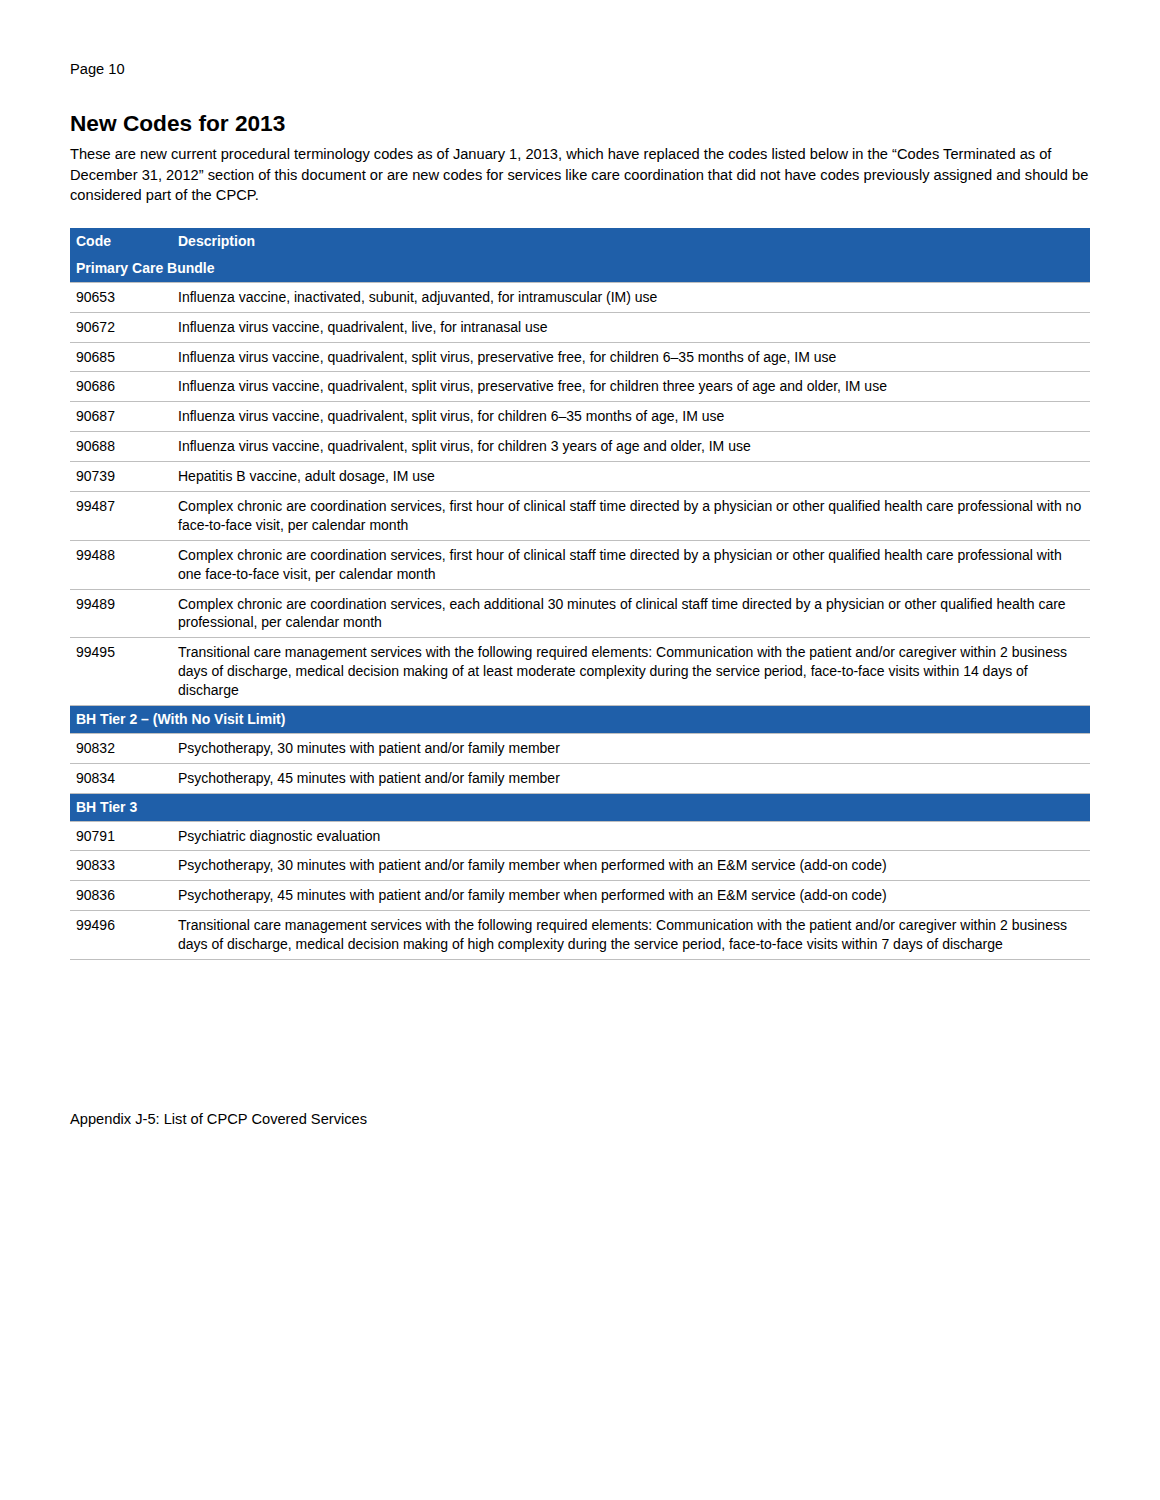Page 10
New Codes for 2013
These are new current procedural terminology codes as of January 1, 2013, which have replaced the codes listed below in the “Codes Terminated as of December 31, 2012” section of this document or are new codes for services like care coordination that did not have codes previously assigned and should be considered part of the CPCP.
| Code | Description |
| --- | --- |
| Primary Care Bundle |
| 90653 | Influenza vaccine, inactivated, subunit, adjuvanted, for intramuscular (IM) use |
| 90672 | Influenza virus vaccine, quadrivalent, live, for intranasal use |
| 90685 | Influenza virus vaccine, quadrivalent, split virus, preservative free, for children 6–35 months of age, IM use |
| 90686 | Influenza virus vaccine, quadrivalent, split virus, preservative free, for children three years of age and older, IM use |
| 90687 | Influenza virus vaccine, quadrivalent, split virus, for children 6–35 months of age, IM use |
| 90688 | Influenza virus vaccine, quadrivalent, split virus, for children 3 years of age and older, IM use |
| 90739 | Hepatitis B vaccine, adult dosage, IM use |
| 99487 | Complex chronic are coordination services, first hour of clinical staff time directed by a physician or other qualified health care professional with no face-to-face visit, per calendar month |
| 99488 | Complex chronic are coordination services, first hour of clinical staff time directed by a physician or other qualified health care professional with one face-to-face visit, per calendar month |
| 99489 | Complex chronic are coordination services, each additional 30 minutes of clinical staff time directed by a physician or other qualified health care professional, per calendar month |
| 99495 | Transitional care management services with the following required elements: Communication with the patient and/or caregiver within 2 business days of discharge, medical decision making of at least moderate complexity during the service period, face-to-face visits within 14 days of discharge |
| BH Tier 2 – (With No Visit Limit) |
| 90832 | Psychotherapy, 30 minutes with patient and/or family member |
| 90834 | Psychotherapy, 45 minutes with patient and/or family member |
| BH Tier 3 |
| 90791 | Psychiatric diagnostic evaluation |
| 90833 | Psychotherapy, 30 minutes with patient and/or family member when performed with an E&M service (add-on code) |
| 90836 | Psychotherapy, 45 minutes with patient and/or family member when performed with an E&M service (add-on code) |
| 99496 | Transitional care management services with the following required elements: Communication with the patient and/or caregiver within 2 business days of discharge, medical decision making of high complexity during the service period, face-to-face visits within 7 days of discharge |
Appendix J-5: List of CPCP Covered Services